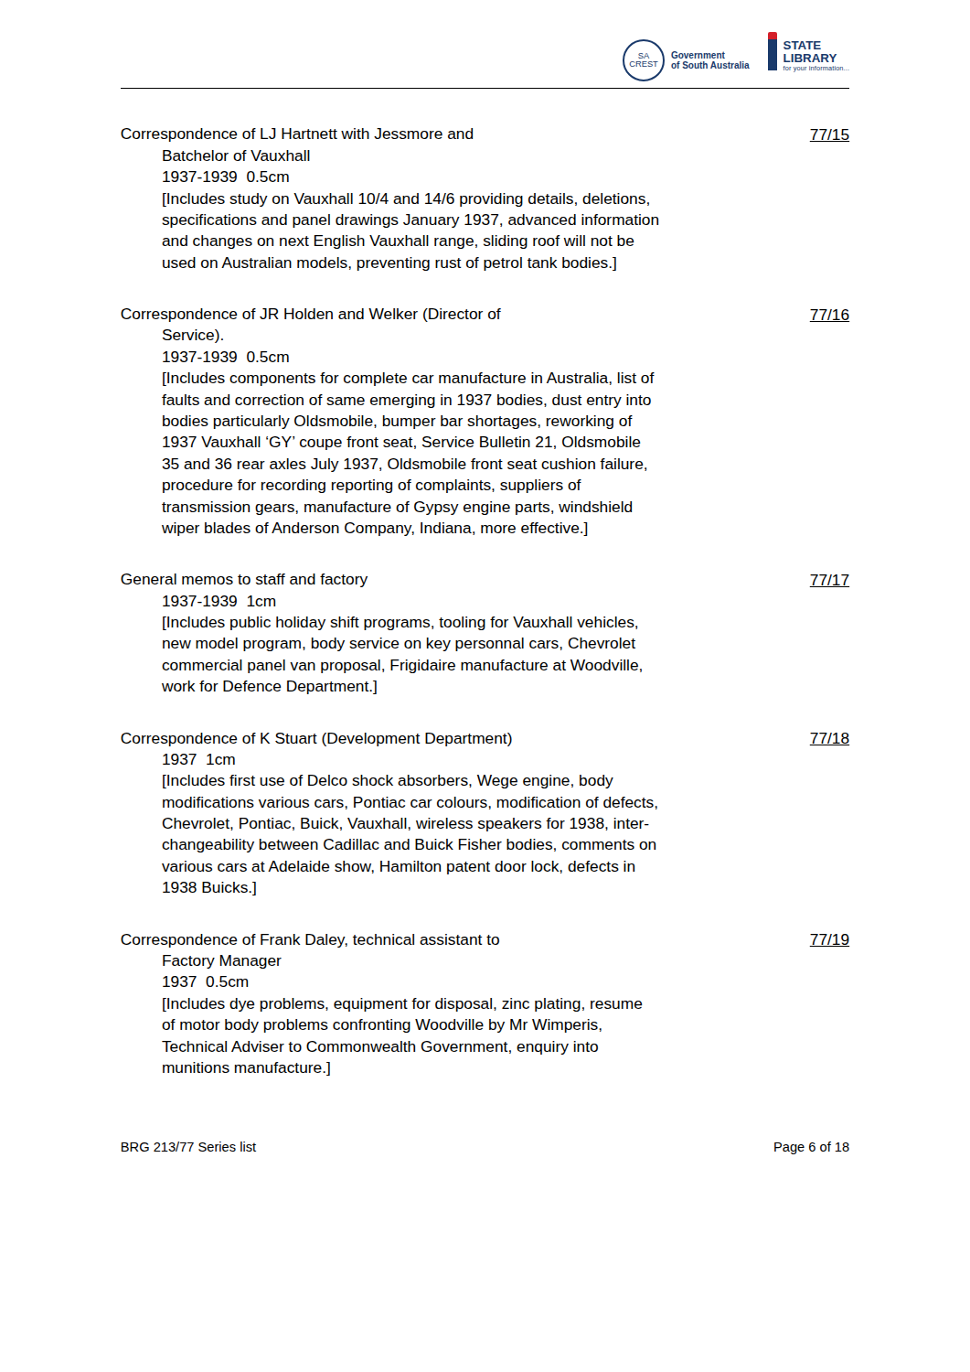SA
CREST
Government
of South Australia
STATE
LIBRARYfor your information...
Correspondence of LJ Hartnett with Jessmore and
Batchelor of Vauxhall
1937-1939 0.5cm
[Includes study on Vauxhall 10/4 and 14/6 providing details, deletions, specifications and panel drawings January 1937, advanced information and changes on next English Vauxhall range, sliding roof will not be used on Australian models, preventing rust of petrol tank bodies.]
77/15
Correspondence of JR Holden and Welker (Director of
Service).
1937-1939 0.5cm
[Includes components for complete car manufacture in Australia, list of faults and correction of same emerging in 1937 bodies, dust entry into bodies particularly Oldsmobile, bumper bar shortages, reworking of 1937 Vauxhall ‘GY’ coupe front seat, Service Bulletin 21, Oldsmobile 35 and 36 rear axles July 1937, Oldsmobile front seat cushion failure, procedure for recording reporting of complaints, suppliers of transmission gears, manufacture of Gypsy engine parts, windshield wiper blades of Anderson Company, Indiana, more effective.]
77/16
General memos to staff and factory
1937-1939 1cm
[Includes public holiday shift programs, tooling for Vauxhall vehicles, new model program, body service on key personnal cars, Chevrolet commercial panel van proposal, Frigidaire manufacture at Woodville, work for Defence Department.]
77/17
Correspondence of K Stuart (Development Department)
1937 1cm
[Includes first use of Delco shock absorbers, Wege engine, body modifications various cars, Pontiac car colours, modification of defects, Chevrolet, Pontiac, Buick, Vauxhall, wireless speakers for 1938, inter-changeability between Cadillac and Buick Fisher bodies, comments on various cars at Adelaide show, Hamilton patent door lock, defects in 1938 Buicks.]
77/18
Correspondence of Frank Daley, technical assistant to
Factory Manager
1937 0.5cm
[Includes dye problems, equipment for disposal, zinc plating, resume of motor body problems confronting Woodville by Mr Wimperis, Technical Adviser to Commonwealth Government, enquiry into munitions manufacture.]
77/19
BRG 213/77 Series list
Page 6 of 18